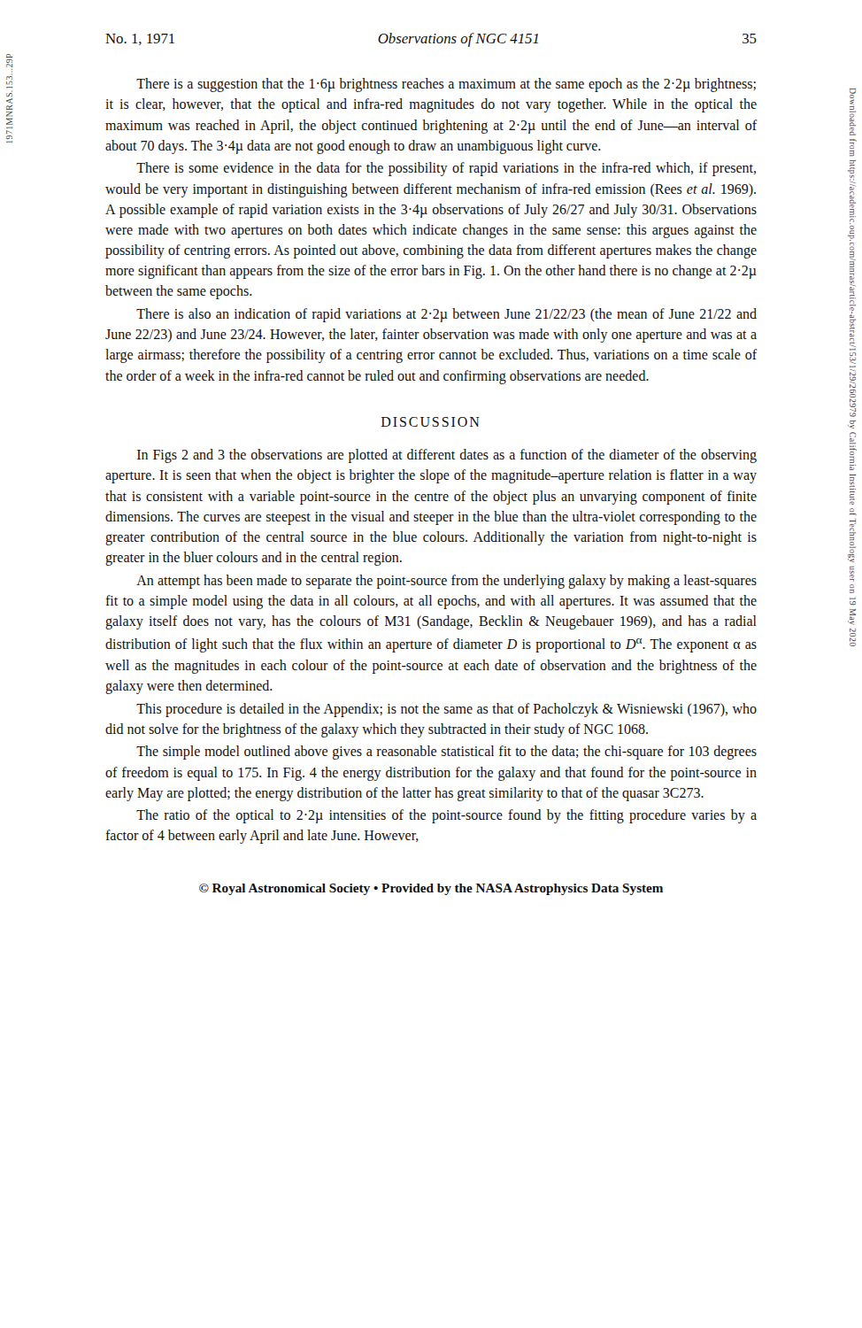1971MNRAS.153...29P
Downloaded from https://academic.oup.com/mnras/article-abstract/153/1/29/2602979 by California Institute of Technology user on 19 May 2020
No. 1, 1971 Observations of NGC 4151 35
There is a suggestion that the 1·6µ brightness reaches a maximum at the same epoch as the 2·2µ brightness; it is clear, however, that the optical and infra-red magnitudes do not vary together. While in the optical the maximum was reached in April, the object continued brightening at 2·2µ until the end of June—an interval of about 70 days. The 3·4µ data are not good enough to draw an unambiguous light curve.
There is some evidence in the data for the possibility of rapid variations in the infra-red which, if present, would be very important in distinguishing between different mechanism of infra-red emission (Rees et al. 1969). A possible example of rapid variation exists in the 3·4µ observations of July 26/27 and July 30/31. Observations were made with two apertures on both dates which indicate changes in the same sense: this argues against the possibility of centring errors. As pointed out above, combining the data from different apertures makes the change more significant than appears from the size of the error bars in Fig. 1. On the other hand there is no change at 2·2µ between the same epochs.
There is also an indication of rapid variations at 2·2µ between June 21/22/23 (the mean of June 21/22 and June 22/23) and June 23/24. However, the later, fainter observation was made with only one aperture and was at a large airmass; therefore the possibility of a centring error cannot be excluded. Thus, variations on a time scale of the order of a week in the infra-red cannot be ruled out and confirming observations are needed.
Discussion
In Figs 2 and 3 the observations are plotted at different dates as a function of the diameter of the observing aperture. It is seen that when the object is brighter the slope of the magnitude–aperture relation is flatter in a way that is consistent with a variable point-source in the centre of the object plus an unvarying component of finite dimensions. The curves are steepest in the visual and steeper in the blue than the ultra-violet corresponding to the greater contribution of the central source in the blue colours. Additionally the variation from night-to-night is greater in the bluer colours and in the central region.
An attempt has been made to separate the point-source from the underlying galaxy by making a least-squares fit to a simple model using the data in all colours, at all epochs, and with all apertures. It was assumed that the galaxy itself does not vary, has the colours of M31 (Sandage, Becklin & Neugebauer 1969), and has a radial distribution of light such that the flux within an aperture of diameter D is proportional to Dα. The exponent α as well as the magnitudes in each colour of the point-source at each date of observation and the brightness of the galaxy were then determined.
This procedure is detailed in the Appendix; is not the same as that of Pacholczyk & Wisniewski (1967), who did not solve for the brightness of the galaxy which they subtracted in their study of NGC 1068.
The simple model outlined above gives a reasonable statistical fit to the data; the chi-square for 103 degrees of freedom is equal to 175. In Fig. 4 the energy distribution for the galaxy and that found for the point-source in early May are plotted; the energy distribution of the latter has great similarity to that of the quasar 3C273.
The ratio of the optical to 2·2µ intensities of the point-source found by the fitting procedure varies by a factor of 4 between early April and late June. However,
© Royal Astronomical Society • Provided by the NASA Astrophysics Data System